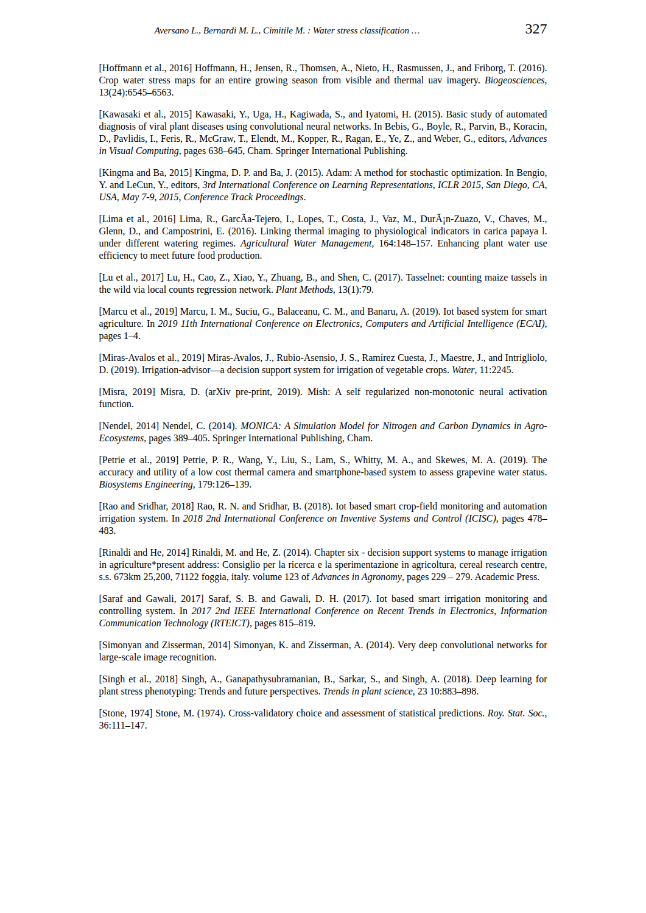Aversano L., Bernardi M. L., Cimitile M. : Water stress classification … 327
[Hoffmann et al., 2016] Hoffmann, H., Jensen, R., Thomsen, A., Nieto, H., Rasmussen, J., and Friborg, T. (2016). Crop water stress maps for an entire growing season from visible and thermal uav imagery. Biogeosciences, 13(24):6545–6563.
[Kawasaki et al., 2015] Kawasaki, Y., Uga, H., Kagiwada, S., and Iyatomi, H. (2015). Basic study of automated diagnosis of viral plant diseases using convolutional neural networks. In Bebis, G., Boyle, R., Parvin, B., Koracin, D., Pavlidis, I., Feris, R., McGraw, T., Elendt, M., Kopper, R., Ragan, E., Ye, Z., and Weber, G., editors, Advances in Visual Computing, pages 638–645, Cham. Springer International Publishing.
[Kingma and Ba, 2015] Kingma, D. P. and Ba, J. (2015). Adam: A method for stochastic optimization. In Bengio, Y. and LeCun, Y., editors, 3rd International Conference on Learning Representations, ICLR 2015, San Diego, CA, USA, May 7-9, 2015, Conference Track Proceedings.
[Lima et al., 2016] Lima, R., GarcÃa-Tejero, I., Lopes, T., Costa, J., Vaz, M., DurÃ¡n-Zuazo, V., Chaves, M., Glenn, D., and Campostrini, E. (2016). Linking thermal imaging to physiological indicators in carica papaya l. under different watering regimes. Agricultural Water Management, 164:148–157. Enhancing plant water use efficiency to meet future food production.
[Lu et al., 2017] Lu, H., Cao, Z., Xiao, Y., Zhuang, B., and Shen, C. (2017). Tasselnet: counting maize tassels in the wild via local counts regression network. Plant Methods, 13(1):79.
[Marcu et al., 2019] Marcu, I. M., Suciu, G., Balaceanu, C. M., and Banaru, A. (2019). Iot based system for smart agriculture. In 2019 11th International Conference on Electronics, Computers and Artificial Intelligence (ECAI), pages 1–4.
[Miras-Avalos et al., 2019] Miras-Avalos, J., Rubio-Asensio, J. S., Ramírez Cuesta, J., Maestre, J., and Intrigliolo, D. (2019). Irrigation-advisor—a decision support system for irrigation of vegetable crops. Water, 11:2245.
[Misra, 2019] Misra, D. (arXiv pre-print, 2019). Mish: A self regularized non-monotonic neural activation function.
[Nendel, 2014] Nendel, C. (2014). MONICA: A Simulation Model for Nitrogen and Carbon Dynamics in Agro-Ecosystems, pages 389–405. Springer International Publishing, Cham.
[Petrie et al., 2019] Petrie, P. R., Wang, Y., Liu, S., Lam, S., Whitty, M. A., and Skewes, M. A. (2019). The accuracy and utility of a low cost thermal camera and smartphone-based system to assess grapevine water status. Biosystems Engineering, 179:126–139.
[Rao and Sridhar, 2018] Rao, R. N. and Sridhar, B. (2018). Iot based smart crop-field monitoring and automation irrigation system. In 2018 2nd International Conference on Inventive Systems and Control (ICISC), pages 478–483.
[Rinaldi and He, 2014] Rinaldi, M. and He, Z. (2014). Chapter six - decision support systems to manage irrigation in agriculture*present address: Consiglio per la ricerca e la sperimentazione in agricoltura, cereal research centre, s.s. 673km 25,200, 71122 foggia, italy. volume 123 of Advances in Agronomy, pages 229 – 279. Academic Press.
[Saraf and Gawali, 2017] Saraf, S. B. and Gawali, D. H. (2017). Iot based smart irrigation monitoring and controlling system. In 2017 2nd IEEE International Conference on Recent Trends in Electronics, Information Communication Technology (RTEICT), pages 815–819.
[Simonyan and Zisserman, 2014] Simonyan, K. and Zisserman, A. (2014). Very deep convolutional networks for large-scale image recognition.
[Singh et al., 2018] Singh, A., Ganapathysubramanian, B., Sarkar, S., and Singh, A. (2018). Deep learning for plant stress phenotyping: Trends and future perspectives. Trends in plant science, 23 10:883–898.
[Stone, 1974] Stone, M. (1974). Cross-validatory choice and assessment of statistical predictions. Roy. Stat. Soc., 36:111–147.